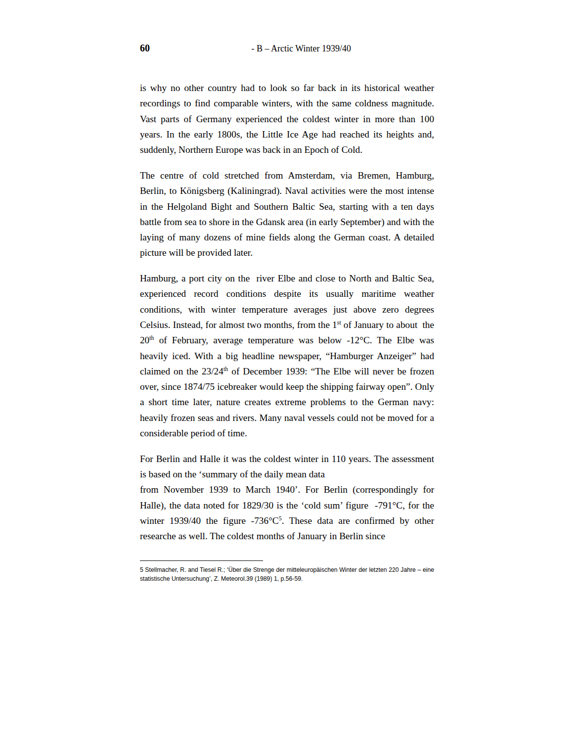60
- B – Arctic Winter 1939/40
is why no other country had to look so far back in its historical weather recordings to find comparable winters, with the same coldness magnitude. Vast parts of Germany experienced the coldest winter in more than 100 years. In the early 1800s, the Little Ice Age had reached its heights and, suddenly, Northern Europe was back in an Epoch of Cold.
The centre of cold stretched from Amsterdam, via Bremen, Hamburg, Berlin, to Königsberg (Kaliningrad). Naval activities were the most intense in the Helgoland Bight and Southern Baltic Sea, starting with a ten days battle from sea to shore in the Gdansk area (in early September) and with the laying of many dozens of mine fields along the German coast. A detailed picture will be provided later.
Hamburg, a port city on the river Elbe and close to North and Baltic Sea, experienced record conditions despite its usually maritime weather conditions, with winter temperature averages just above zero degrees Celsius. Instead, for almost two months, from the 1st of January to about the 20th of February, average temperature was below -12°C. The Elbe was heavily iced. With a big headline newspaper, “Hamburger Anzeiger” had claimed on the 23/24th of December 1939: “The Elbe will never be frozen over, since 1874/75 icebreaker would keep the shipping fairway open”. Only a short time later, nature creates extreme problems to the German navy: heavily frozen seas and rivers. Many naval vessels could not be moved for a considerable period of time.
For Berlin and Halle it was the coldest winter in 110 years. The assessment is based on the ‘summary of the daily mean data
from November 1939 to March 1940’. For Berlin (correspondingly for Halle), the data noted for 1829/30 is the ‘cold sum’ figure -791°C, for the winter 1939/40 the figure -736°C5. These data are confirmed by other researche as well. The coldest months of January in Berlin since
5 Stellmacher, R. and Tiesel R.; ‘Über die Strenge der mitteleuropäischen Winter der letzten 220 Jahre – eine statistische Untersuchung’, Z. Meteorol.39 (1989) 1, p.56-59.